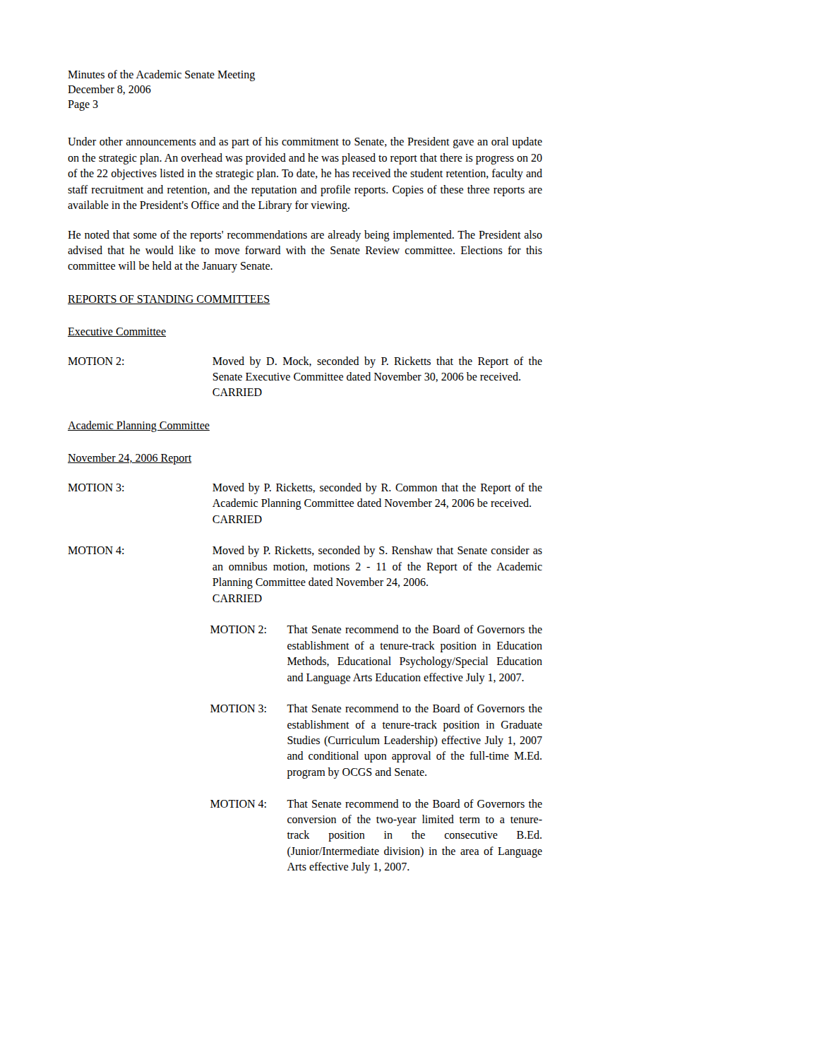Minutes of the Academic Senate Meeting
December 8, 2006
Page 3
Under other announcements and as part of his commitment to Senate, the President gave an oral update on the strategic plan. An overhead was provided and he was pleased to report that there is progress on 20 of the 22 objectives listed in the strategic plan. To date, he has received the student retention, faculty and staff recruitment and retention, and the reputation and profile reports. Copies of these three reports are available in the President's Office and the Library for viewing.
He noted that some of the reports' recommendations are already being implemented. The President also advised that he would like to move forward with the Senate Review committee. Elections for this committee will be held at the January Senate.
REPORTS OF STANDING COMMITTEES
Executive Committee
MOTION 2:
Moved by D. Mock, seconded by P. Ricketts that the Report of the Senate Executive Committee dated November 30, 2006 be received. CARRIED
Academic Planning Committee
November 24, 2006 Report
MOTION 3:
Moved by P. Ricketts, seconded by R. Common that the Report of the Academic Planning Committee dated November 24, 2006 be received. CARRIED
MOTION 4:
Moved by P. Ricketts, seconded by S. Renshaw that Senate consider as an omnibus motion, motions 2 - 11 of the Report of the Academic Planning Committee dated November 24, 2006. CARRIED
MOTION 2:
That Senate recommend to the Board of Governors the establishment of a tenure-track position in Education Methods, Educational Psychology/Special Education and Language Arts Education effective July 1, 2007.
MOTION 3:
That Senate recommend to the Board of Governors the establishment of a tenure-track position in Graduate Studies (Curriculum Leadership) effective July 1, 2007 and conditional upon approval of the full-time M.Ed. program by OCGS and Senate.
MOTION 4:
That Senate recommend to the Board of Governors the conversion of the two-year limited term to a tenure-track position in the consecutive B.Ed. (Junior/Intermediate division) in the area of Language Arts effective July 1, 2007.